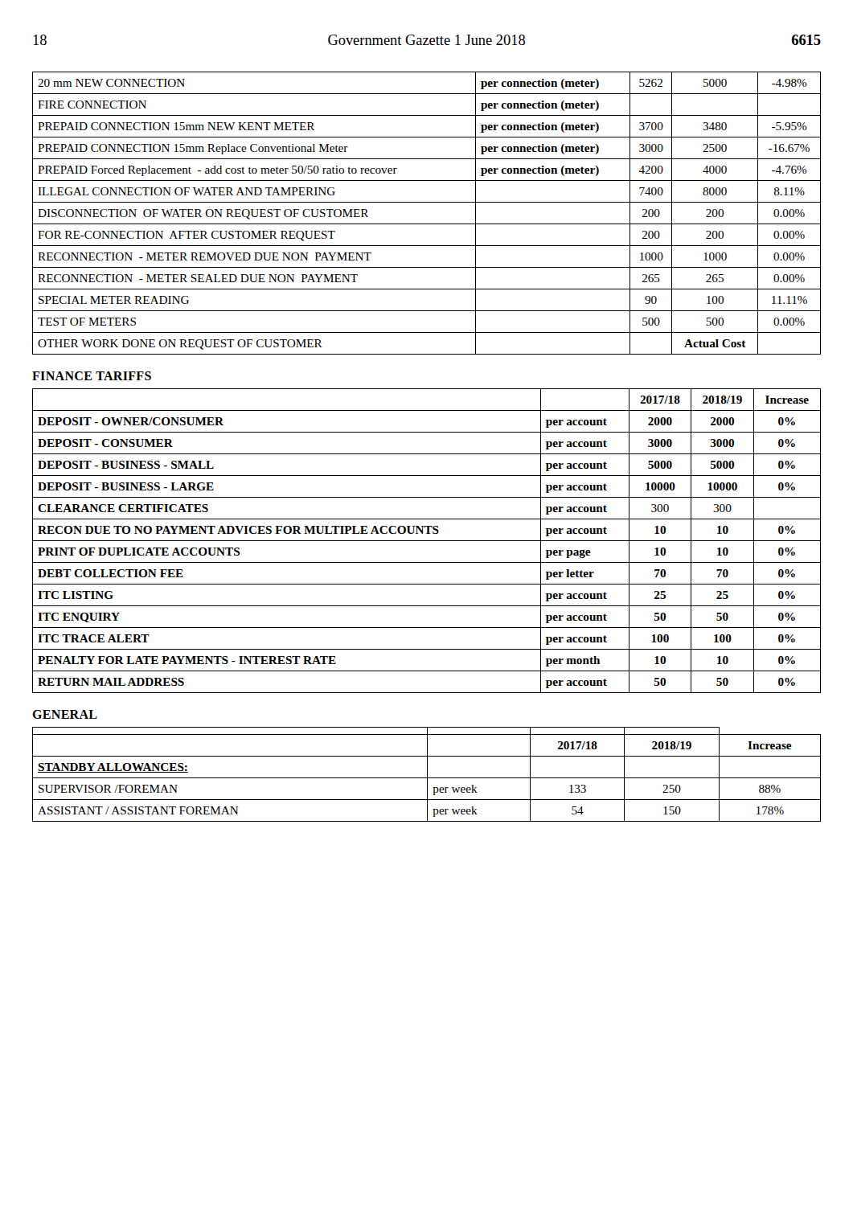18
Government Gazette 1 June 2018
6615
| 20 mm NEW CONNECTION | per connection (meter) | 5262 | 5000 | -4.98% |
| FIRE CONNECTION | per connection (meter) | | | |
| PREPAID CONNECTION 15mm NEW KENT METER | per connection (meter) | 3700 | 3480 | -5.95% |
| PREPAID CONNECTION 15mm Replace Conventional Meter | per connection (meter) | 3000 | 2500 | -16.67% |
| PREPAID Forced Replacement - add cost to meter 50/50 ratio to recover | per connection (meter) | 4200 | 4000 | -4.76% |
| ILLEGAL CONNECTION OF WATER AND TAMPERING | | 7400 | 8000 | 8.11% |
| DISCONNECTION OF WATER ON REQUEST OF CUSTOMER | | 200 | 200 | 0.00% |
| FOR RE-CONNECTION AFTER CUSTOMER REQUEST | | 200 | 200 | 0.00% |
| RECONNECTION - METER REMOVED DUE NON PAYMENT | | 1000 | 1000 | 0.00% |
| RECONNECTION - METER SEALED DUE NON PAYMENT | | 265 | 265 | 0.00% |
| SPECIAL METER READING | | 90 | 100 | 11.11% |
| TEST OF METERS | | 500 | 500 | 0.00% |
| OTHER WORK DONE ON REQUEST OF CUSTOMER | | | Actual Cost | |
FINANCE TARIFFS
| | | 2017/18 | 2018/19 | Increase |
| DEPOSIT - OWNER/CONSUMER | per account | 2000 | 2000 | 0% |
| DEPOSIT - CONSUMER | per account | 3000 | 3000 | 0% |
| DEPOSIT - BUSINESS - SMALL | per account | 5000 | 5000 | 0% |
| DEPOSIT - BUSINESS - LARGE | per account | 10000 | 10000 | 0% |
| CLEARANCE CERTIFICATES | per account | 300 | 300 | |
| RECON DUE TO NO PAYMENT ADVICES FOR MULTIPLE ACCOUNTS | per account | 10 | 10 | 0% |
| PRINT OF DUPLICATE ACCOUNTS | per page | 10 | 10 | 0% |
| DEBT COLLECTION FEE | per letter | 70 | 70 | 0% |
| ITC LISTING | per account | 25 | 25 | 0% |
| ITC ENQUIRY | per account | 50 | 50 | 0% |
| ITC TRACE ALERT | per account | 100 | 100 | 0% |
| PENALTY FOR LATE PAYMENTS - INTEREST RATE | per month | 10 | 10 | 0% |
| RETURN MAIL ADDRESS | per account | 50 | 50 | 0% |
GENERAL
| | | 2017/18 | 2018/19 | Increase |
| STANDBY ALLOWANCES: | | | | |
| SUPERVISOR /FOREMAN | per week | 133 | 250 | 88% |
| ASSISTANT / ASSISTANT FOREMAN | per week | 54 | 150 | 178% |